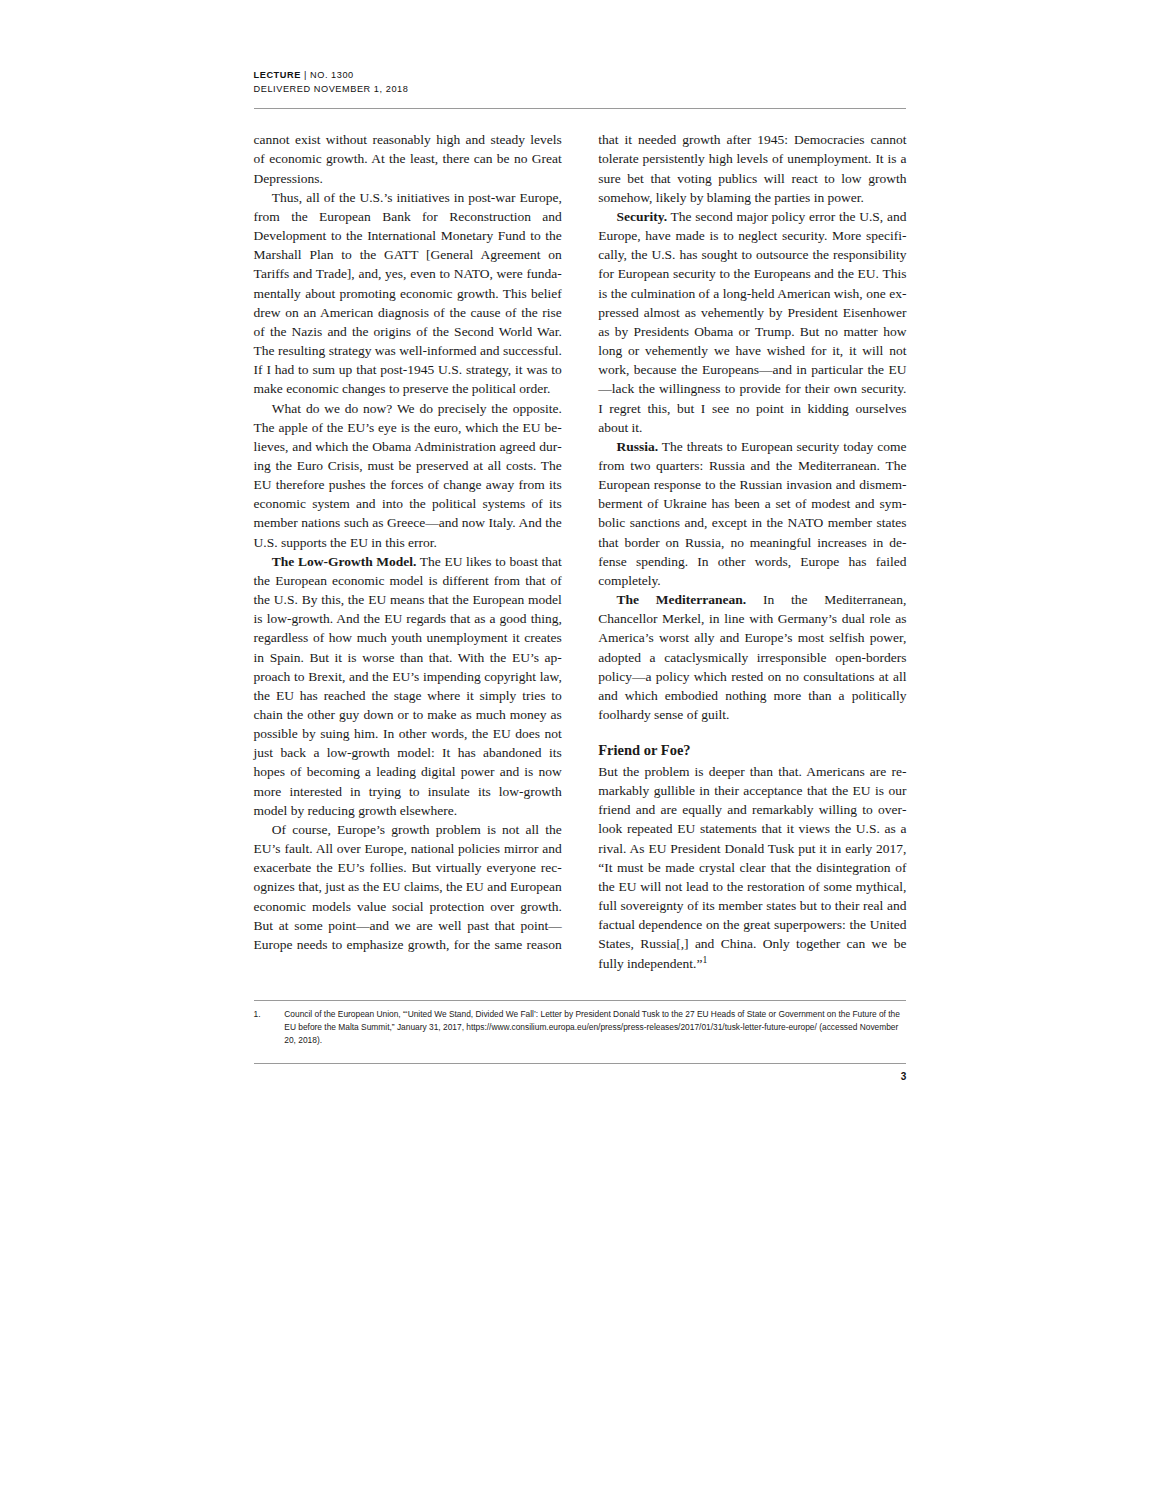LECTURE | NO. 1300
DELIVERED NOVEMBER 1, 2018
cannot exist without reasonably high and steady levels of economic growth. At the least, there can be no Great Depressions.
Thus, all of the U.S.’s initiatives in post-war Europe, from the European Bank for Reconstruction and Development to the International Monetary Fund to the Marshall Plan to the GATT [General Agreement on Tariffs and Trade], and, yes, even to NATO, were fundamentally about promoting economic growth. This belief drew on an American diagnosis of the cause of the rise of the Nazis and the origins of the Second World War. The resulting strategy was well-informed and successful. If I had to sum up that post-1945 U.S. strategy, it was to make economic changes to preserve the political order.
What do we do now? We do precisely the opposite. The apple of the EU’s eye is the euro, which the EU believes, and which the Obama Administration agreed during the Euro Crisis, must be preserved at all costs. The EU therefore pushes the forces of change away from its economic system and into the political systems of its member nations such as Greece—and now Italy. And the U.S. supports the EU in this error.
The Low-Growth Model. The EU likes to boast that the European economic model is different from that of the U.S. By this, the EU means that the European model is low-growth. And the EU regards that as a good thing, regardless of how much youth unemployment it creates in Spain. But it is worse than that. With the EU’s approach to Brexit, and the EU’s impending copyright law, the EU has reached the stage where it simply tries to chain the other guy down or to make as much money as possible by suing him. In other words, the EU does not just back a low-growth model: It has abandoned its hopes of becoming a leading digital power and is now more interested in trying to insulate its low-growth model by reducing growth elsewhere.
Of course, Europe’s growth problem is not all the EU’s fault. All over Europe, national policies mirror and exacerbate the EU’s follies. But virtually everyone recognizes that, just as the EU claims, the EU and European economic models value social protection over growth. But at some point—and we are well past that point—Europe needs to emphasize growth, for the same reason that it needed growth after 1945: Democracies cannot tolerate persistently high levels of unemployment. It is a sure bet that voting publics will react to low growth somehow, likely by blaming the parties in power.
Security. The second major policy error the U.S, and Europe, have made is to neglect security. More specifically, the U.S. has sought to outsource the responsibility for European security to the Europeans and the EU. This is the culmination of a long-held American wish, one expressed almost as vehemently by President Eisenhower as by Presidents Obama or Trump. But no matter how long or vehemently we have wished for it, it will not work, because the Europeans—and in particular the EU—lack the willingness to provide for their own security. I regret this, but I see no point in kidding ourselves about it.
Russia. The threats to European security today come from two quarters: Russia and the Mediterranean. The European response to the Russian invasion and dismemberment of Ukraine has been a set of modest and symbolic sanctions and, except in the NATO member states that border on Russia, no meaningful increases in defense spending. In other words, Europe has failed completely.
The Mediterranean. In the Mediterranean, Chancellor Merkel, in line with Germany’s dual role as America’s worst ally and Europe’s most selfish power, adopted a cataclysmically irresponsible open-borders policy—a policy which rested on no consultations at all and which embodied nothing more than a politically foolhardy sense of guilt.
Friend or Foe?
But the problem is deeper than that. Americans are remarkably gullible in their acceptance that the EU is our friend and are equally and remarkably willing to overlook repeated EU statements that it views the U.S. as a rival. As EU President Donald Tusk put it in early 2017, “It must be made crystal clear that the disintegration of the EU will not lead to the restoration of some mythical, full sovereignty of its member states but to their real and factual dependence on the great superpowers: the United States, Russia[,] and China. Only together can we be fully independent.”1
1.
Council of the European Union, “‘United We Stand, Divided We Fall’: Letter by President Donald Tusk to the 27 EU Heads of State or Government on the Future of the EU before the Malta Summit,” January 31, 2017, https://www.consilium.europa.eu/en/press/press-releases/2017/01/31/tusk-letter-future-europe/ (accessed November 20, 2018).
3